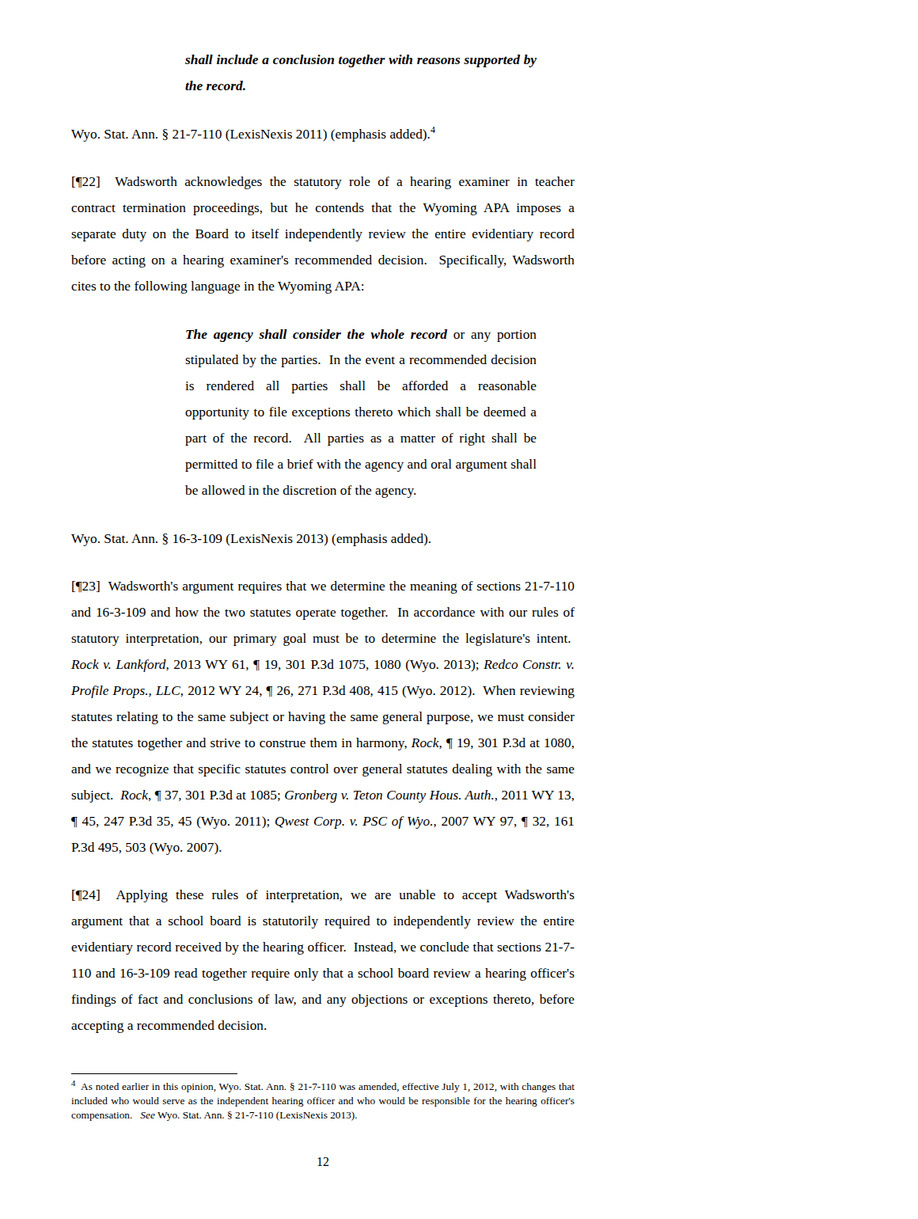shall include a conclusion together with reasons supported by the record.
Wyo. Stat. Ann. § 21-7-110 (LexisNexis 2011) (emphasis added).4
[¶22] Wadsworth acknowledges the statutory role of a hearing examiner in teacher contract termination proceedings, but he contends that the Wyoming APA imposes a separate duty on the Board to itself independently review the entire evidentiary record before acting on a hearing examiner's recommended decision. Specifically, Wadsworth cites to the following language in the Wyoming APA:
The agency shall consider the whole record or any portion stipulated by the parties. In the event a recommended decision is rendered all parties shall be afforded a reasonable opportunity to file exceptions thereto which shall be deemed a part of the record. All parties as a matter of right shall be permitted to file a brief with the agency and oral argument shall be allowed in the discretion of the agency.
Wyo. Stat. Ann. § 16-3-109 (LexisNexis 2013) (emphasis added).
[¶23] Wadsworth's argument requires that we determine the meaning of sections 21-7-110 and 16-3-109 and how the two statutes operate together. In accordance with our rules of statutory interpretation, our primary goal must be to determine the legislature's intent. Rock v. Lankford, 2013 WY 61, ¶ 19, 301 P.3d 1075, 1080 (Wyo. 2013); Redco Constr. v. Profile Props., LLC, 2012 WY 24, ¶ 26, 271 P.3d 408, 415 (Wyo. 2012). When reviewing statutes relating to the same subject or having the same general purpose, we must consider the statutes together and strive to construe them in harmony, Rock, ¶ 19, 301 P.3d at 1080, and we recognize that specific statutes control over general statutes dealing with the same subject. Rock, ¶ 37, 301 P.3d at 1085; Gronberg v. Teton County Hous. Auth., 2011 WY 13, ¶ 45, 247 P.3d 35, 45 (Wyo. 2011); Qwest Corp. v. PSC of Wyo., 2007 WY 97, ¶ 32, 161 P.3d 495, 503 (Wyo. 2007).
[¶24] Applying these rules of interpretation, we are unable to accept Wadsworth's argument that a school board is statutorily required to independently review the entire evidentiary record received by the hearing officer. Instead, we conclude that sections 21-7-110 and 16-3-109 read together require only that a school board review a hearing officer's findings of fact and conclusions of law, and any objections or exceptions thereto, before accepting a recommended decision.
4 As noted earlier in this opinion, Wyo. Stat. Ann. § 21-7-110 was amended, effective July 1, 2012, with changes that included who would serve as the independent hearing officer and who would be responsible for the hearing officer's compensation. See Wyo. Stat. Ann. § 21-7-110 (LexisNexis 2013).
12